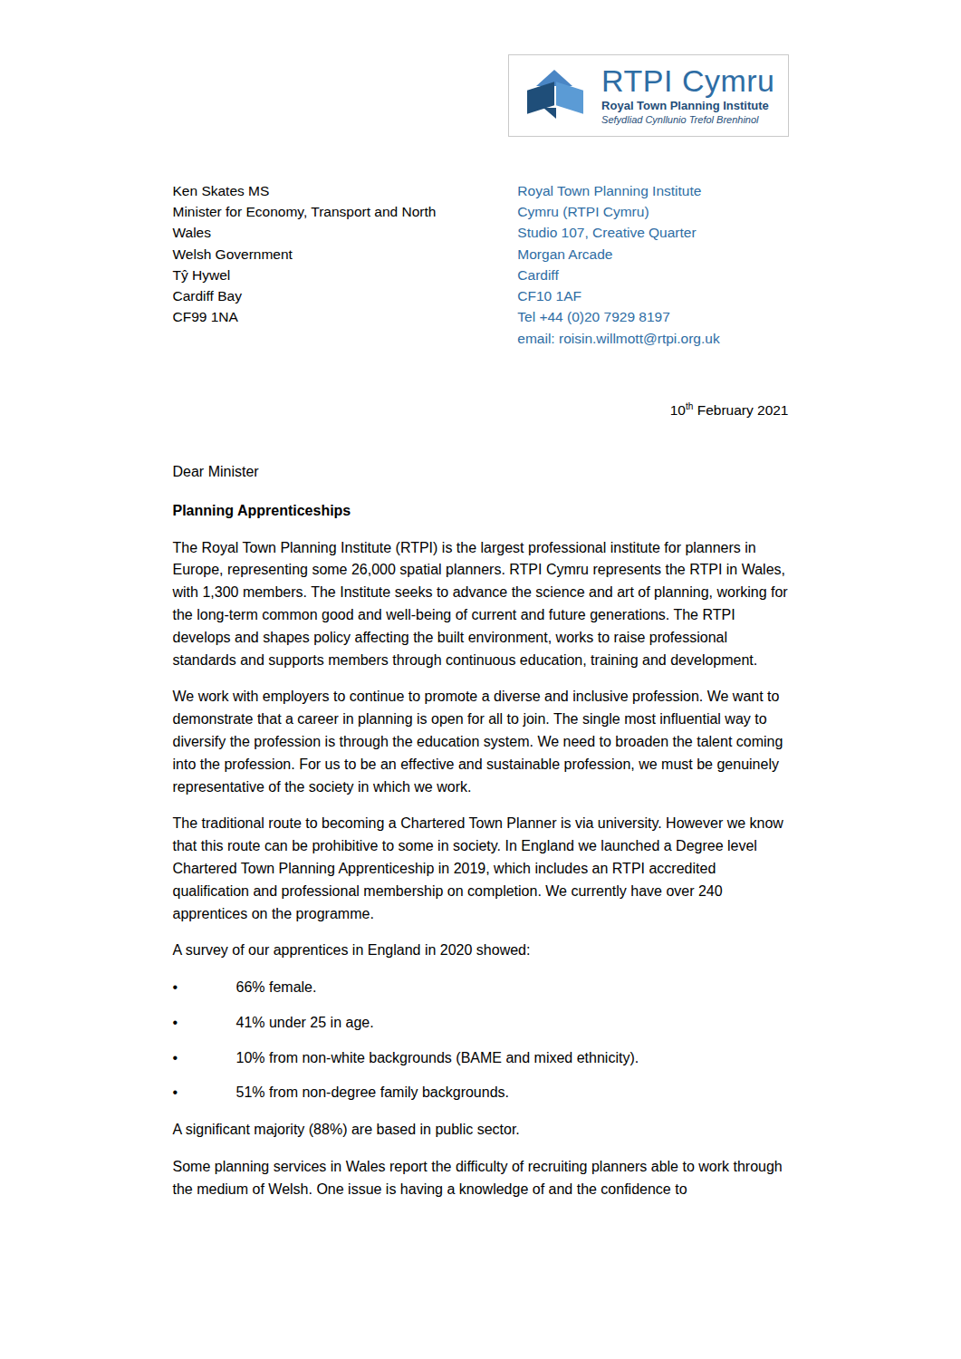RTPI Cymru
Royal Town Planning Institute
Sefydliad Cynllunio Trefol Brenhinol
Ken Skates MS
Minister for Economy, Transport and North Wales
Welsh Government
Tŷ Hywel
Cardiff Bay
CF99 1NA
Royal Town Planning Institute
Cymru (RTPI Cymru)
Studio 107, Creative Quarter
Morgan Arcade
Cardiff
CF10 1AF
Tel +44 (0)20 7929 8197
email: roisin.willmott@rtpi.org.uk
10th February 2021
Dear Minister
Planning Apprenticeships
The Royal Town Planning Institute (RTPI) is the largest professional institute for planners in Europe, representing some 26,000 spatial planners. RTPI Cymru represents the RTPI in Wales, with 1,300 members. The Institute seeks to advance the science and art of planning, working for the long-term common good and well-being of current and future generations. The RTPI develops and shapes policy affecting the built environment, works to raise professional standards and supports members through continuous education, training and development.
We work with employers to continue to promote a diverse and inclusive profession. We want to demonstrate that a career in planning is open for all to join. The single most influential way to diversify the profession is through the education system. We need to broaden the talent coming into the profession. For us to be an effective and sustainable profession, we must be genuinely representative of the society in which we work.
The traditional route to becoming a Chartered Town Planner is via university. However we know that this route can be prohibitive to some in society. In England we launched a Degree level Chartered Town Planning Apprenticeship in 2019, which includes an RTPI accredited qualification and professional membership on completion. We currently have over 240 apprentices on the programme.
A survey of our apprentices in England in 2020 showed:
•66% female.
•41% under 25 in age.
•10% from non-white backgrounds (BAME and mixed ethnicity).
•51% from non-degree family backgrounds.
A significant majority (88%) are based in public sector.
Some planning services in Wales report the difficulty of recruiting planners able to work through the medium of Welsh. One issue is having a knowledge of and the confidence to